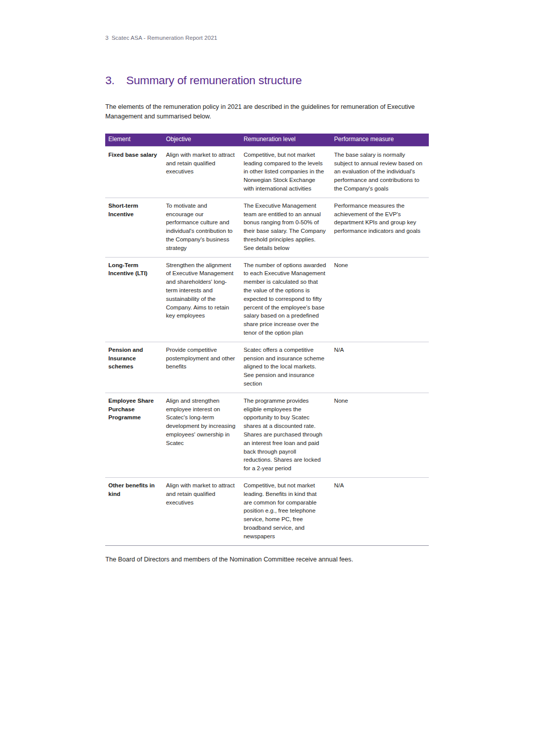3 Scatec ASA - Remuneration Report 2021
3. Summary of remuneration structure
The elements of the remuneration policy in 2021 are described in the guidelines for remuneration of Executive Management and summarised below.
| Element | Objective | Remuneration level | Performance measure |
| --- | --- | --- | --- |
| Fixed base salary | Align with market to attract and retain qualified executives | Competitive, but not market leading compared to the levels in other listed companies in the Norwegian Stock Exchange with international activities | The base salary is normally subject to annual review based on an evaluation of the individual's performance and contributions to the Company's goals |
| Short-term Incentive | To motivate and encourage our performance culture and individual's contribution to the Company's business strategy | The Executive Management team are entitled to an annual bonus ranging from 0-50% of their base salary. The Company threshold principles applies. See details below | Performance measures the achievement of the EVP's department KPIs and group key performance indicators and goals |
| Long-Term Incentive (LTI) | Strengthen the alignment of Executive Management and shareholders' long-term interests and sustainability of the Company. Aims to retain key employees | The number of options awarded to each Executive Management member is calculated so that the value of the options is expected to correspond to fifty percent of the employee's base salary based on a predefined share price increase over the tenor of the option plan | None |
| Pension and Insurance schemes | Provide competitive postemployment and other benefits | Scatec offers a competitive pension and insurance scheme aligned to the local markets. See pension and insurance section | N/A |
| Employee Share Purchase Programme | Align and strengthen employee interest on Scatec's long-term development by increasing employees' ownership in Scatec | The programme provides eligible employees the opportunity to buy Scatec shares at a discounted rate. Shares are purchased through an interest free loan and paid back through payroll reductions. Shares are locked for a 2-year period | None |
| Other benefits in kind | Align with market to attract and retain qualified executives | Competitive, but not market leading. Benefits in kind that are common for comparable position e.g., free telephone service, home PC, free broadband service, and newspapers | N/A |
The Board of Directors and members of the Nomination Committee receive annual fees.